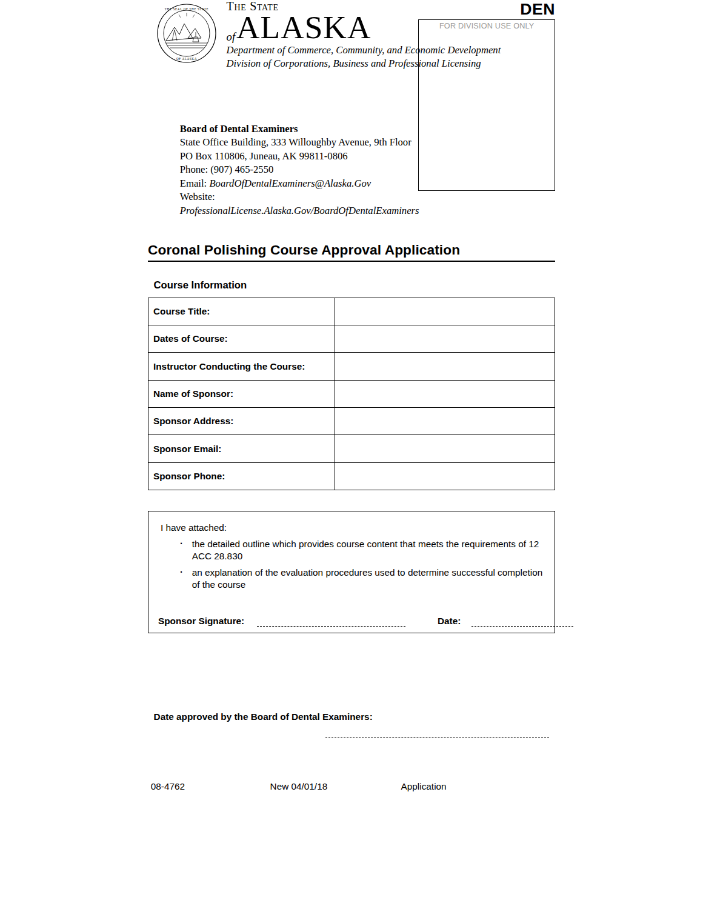DEN
FOR DIVISION USE ONLY
THE SEAL OF THE STATE OF ALASKA
The State
of ALASKA
Department of Commerce, Community, and Economic Development
Division of Corporations, Business and Professional Licensing
Board of Dental Examiners
State Office Building, 333 Willoughby Avenue, 9th Floor
PO Box 110806, Juneau, AK 99811-0806
Phone: (907) 465-2550
Email: BoardOfDentalExaminers@Alaska.Gov
Website: ProfessionalLicense.Alaska.Gov/BoardOfDentalExaminers
Coronal Polishing Course Approval Application
Course Information
| Course Title: | |
| Dates of Course: | |
| Instructor Conducting the Course: | |
| Name of Sponsor: | |
| Sponsor Address: | |
| Sponsor Email: | |
| Sponsor Phone: | |
I have attached:
the detailed outline which provides course content that meets the requirements of 12 ACC 28.830
an explanation of the evaluation procedures used to determine successful completion of the course
Sponsor Signature: Date:
Date approved by the Board of Dental Examiners:
08-4762
New 04/01/18
Application